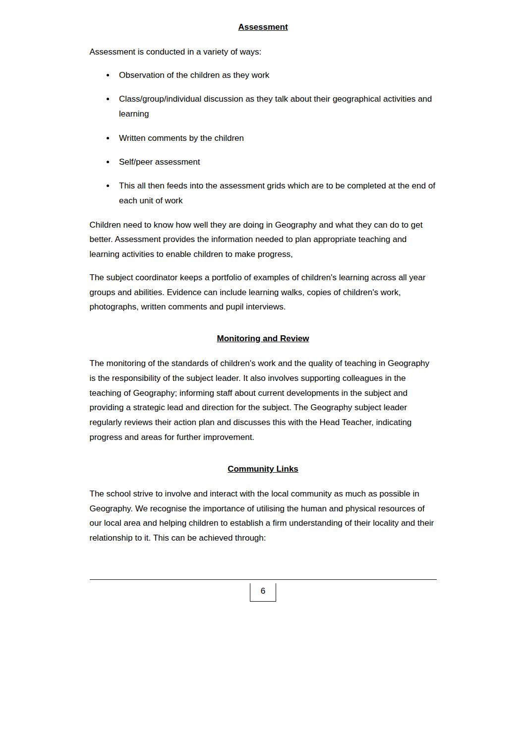Assessment
Assessment is conducted in a variety of ways:
Observation of the children as they work
Class/group/individual discussion as they talk about their geographical activities and learning
Written comments by the children
Self/peer assessment
This all then feeds into the assessment grids which are to be completed at the end of each unit of work
Children need to know how well they are doing in Geography and what they can do to get better. Assessment provides the information needed to plan appropriate teaching and learning activities to enable children to make progress,
The subject coordinator keeps a portfolio of examples of children's learning across all year groups and abilities. Evidence can include learning walks, copies of children's work, photographs, written comments and pupil interviews.
Monitoring and Review
The monitoring of the standards of children's work and the quality of teaching in Geography is the responsibility of the subject leader. It also involves supporting colleagues in the teaching of Geography; informing staff about current developments in the subject and providing a strategic lead and direction for the subject. The Geography subject leader regularly reviews their action plan and discusses this with the Head Teacher, indicating progress and areas for further improvement.
Community Links
The school strive to involve and interact with the local community as much as possible in Geography. We recognise the importance of utilising the human and physical resources of our local area and helping children to establish a firm understanding of their locality and their relationship to it. This can be achieved through:
6